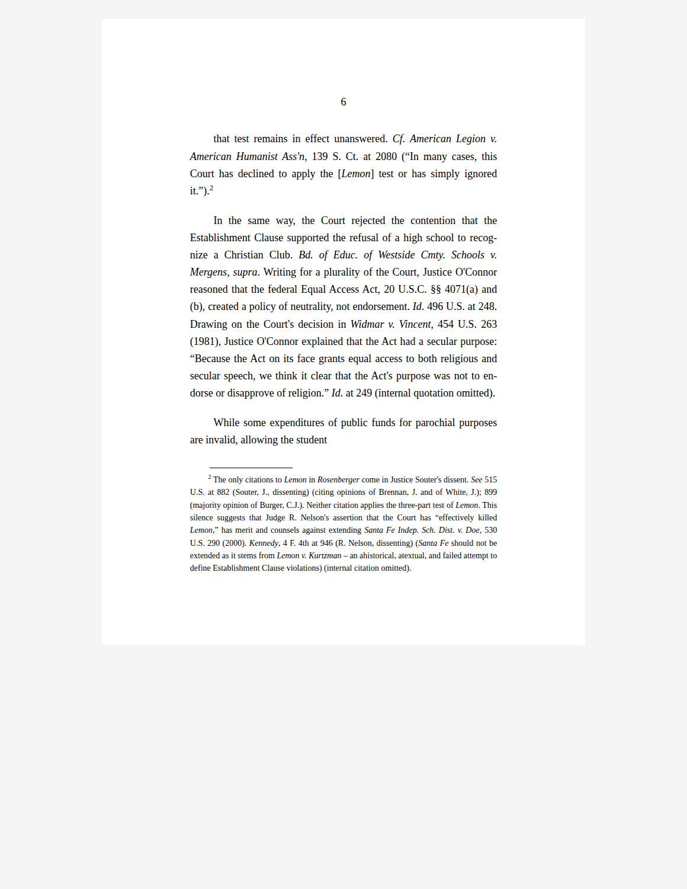6
that test remains in effect unanswered. Cf. American Legion v. American Humanist Ass'n, 139 S. Ct. at 2080 (“In many cases, this Court has declined to apply the [Lemon] test or has simply ignored it.”).2
In the same way, the Court rejected the contention that the Establishment Clause supported the refusal of a high school to recognize a Christian Club. Bd. of Educ. of Westside Cmty. Schools v. Mergens, supra. Writing for a plurality of the Court, Justice O'Connor reasoned that the federal Equal Access Act, 20 U.S.C. §§ 4071(a) and (b), created a policy of neutrality, not endorsement. Id. 496 U.S. at 248. Drawing on the Court's decision in Widmar v. Vincent, 454 U.S. 263 (1981), Justice O'Connor explained that the Act had a secular purpose: “Because the Act on its face grants equal access to both religious and secular speech, we think it clear that the Act's purpose was not to endorse or disapprove of religion.” Id. at 249 (internal quotation omitted).
While some expenditures of public funds for parochial purposes are invalid, allowing the student
2 The only citations to Lemon in Rosenberger come in Justice Souter's dissent. See 515 U.S. at 882 (Souter, J., dissenting) (citing opinions of Brennan, J. and of White, J.); 899 (majority opinion of Burger, C.J.). Neither citation applies the three-part test of Lemon. This silence suggests that Judge R. Nelson's assertion that the Court has “effectively killed Lemon,” has merit and counsels against extending Santa Fe Indep. Sch. Dist. v. Doe, 530 U.S. 290 (2000). Kennedy, 4 F. 4th at 946 (R. Nelson, dissenting) (Santa Fe should not be extended as it stems from Lemon v. Kurtzman – an ahistorical, atextual, and failed attempt to define Establishment Clause violations) (internal citation omitted).